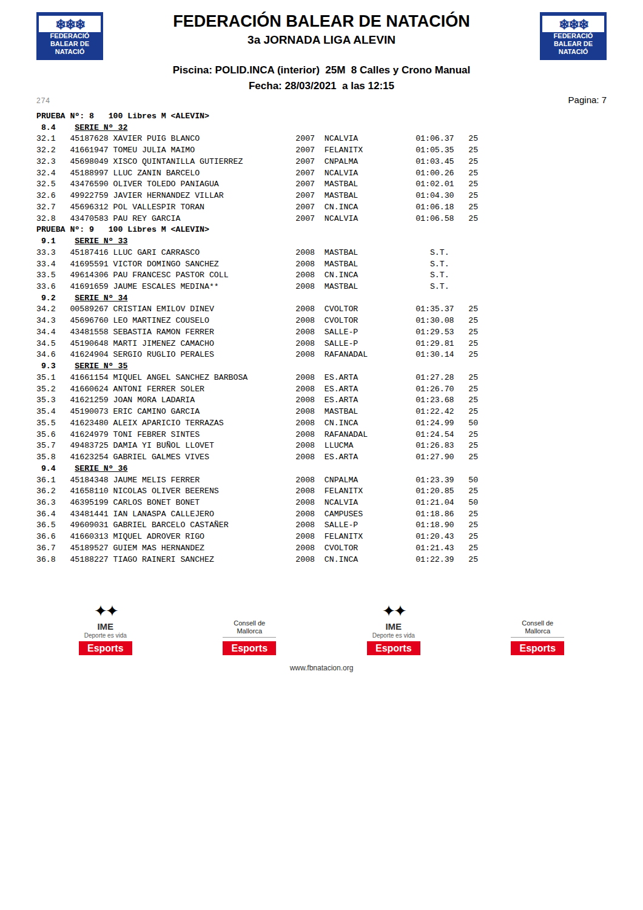❄❄❄
FEDERACIÓ
BALEAR DE
NATACIÓ
❄❄❄
FEDERACIÓ
BALEAR DE
NATACIÓ
FEDERACIÓN BALEAR DE NATACIÓN
3a JORNADA LIGA ALEVIN
Piscina: POLID.INCA (interior) 25M 8 Calles y Crono Manual
Fecha: 28/03/2021 a las 12:15
274 Pagina: 7
PRUEBA Nº: 8   100 Libres M <ALEVIN>
 8.4    SERIE Nº 32
32.1   45187628 XAVIER PUIG BLANCO                    2007  NCALVIA            01:06.37   25
32.2   41661947 TOMEU JULIA MAIMO                     2007  FELANITX           01:05.35   25
32.3   45698049 XISCO QUINTANILLA GUTIERREZ           2007  CNPALMA            01:03.45   25
32.4   45188997 LLUC ZANIN BARCELO                    2007  NCALVIA            01:00.26   25
32.5   43476590 OLIVER TOLEDO PANIAGUA                2007  MASTBAL            01:02.01   25
32.6   49922759 JAVIER HERNANDEZ VILLAR               2007  MASTBAL            01:04.30   25
32.7   45696312 POL VALLESPIR TORAN                   2007  CN.INCA            01:06.18   25
32.8   43470583 PAU REY GARCIA                        2007  NCALVIA            01:06.58   25
PRUEBA Nº: 9   100 Libres M <ALEVIN>
 9.1    SERIE Nº 33
33.3   45187416 LLUC GARI CARRASCO                    2008  MASTBAL               S.T.
33.4   41695591 VICTOR DOMINGO SANCHEZ                2008  MASTBAL               S.T.
33.5   49614306 PAU FRANCESC PASTOR COLL              2008  CN.INCA               S.T.
33.6   41691659 JAUME ESCALES MEDINA**                2008  MASTBAL               S.T.
 9.2    SERIE Nº 34
34.2   00589267 CRISTIAN EMILOV DINEV                 2008  CVOLTOR            01:35.37   25
34.3   45696760 LEO MARTINEZ COUSELO                  2008  CVOLTOR            01:30.08   25
34.4   43481558 SEBASTIA RAMON FERRER                 2008  SALLE-P            01:29.53   25
34.5   45190648 MARTI JIMENEZ CAMACHO                 2008  SALLE-P            01:29.81   25
34.6   41624904 SERGIO RUGLIO PERALES                 2008  RAFANADAL          01:30.14   25
 9.3    SERIE Nº 35
35.1   41661154 MIQUEL ANGEL SANCHEZ BARBOSA          2008  ES.ARTA            01:27.28   25
35.2   41660624 ANTONI FERRER SOLER                   2008  ES.ARTA            01:26.70   25
35.3   41621259 JOAN MORA LADARIA                     2008  ES.ARTA            01:23.68   25
35.4   45190073 ERIC CAMINO GARCIA                    2008  MASTBAL            01:22.42   25
35.5   41623480 ALEIX APARICIO TERRAZAS               2008  CN.INCA            01:24.99   50
35.6   41624979 TONI FEBRER SINTES                    2008  RAFANADAL          01:24.54   25
35.7   49483725 DAMIA YI BUÑOL LLOVET                 2008  LLUCMA             01:26.83   25
35.8   41623254 GABRIEL GALMES VIVES                  2008  ES.ARTA            01:27.90   25
 9.4    SERIE Nº 36
36.1   45184348 JAUME MELIS FERRER                    2008  CNPALMA            01:23.39   50
36.2   41658110 NICOLAS OLIVER BEERENS                2008  FELANITX           01:20.85   25
36.3   46395199 CARLOS BONET BONET                    2008  NCALVIA            01:21.04   50
36.4   43481441 IAN LANASPA CALLEJERO                 2008  CAMPUSES           01:18.86   25
36.5   49609031 GABRIEL BARCELO CASTAÑER              2008  SALLE-P            01:18.90   25
36.6   41660313 MIQUEL ADROVER RIGO                   2008  FELANITX           01:20.43   25
36.7   45189527 GUIEM MAS HERNANDEZ                   2008  CVOLTOR            01:21.43   25
36.8   45188227 TIAGO RAINERI SANCHEZ                 2008  CN.INCA            01:22.39   25
✦✦
IME
Deporte es vida
Esports
Consell de
Mallorca
Esports
✦✦
IME
Deporte es vida
Esports
Consell de
Mallorca
Esports
www.fbnatacion.org